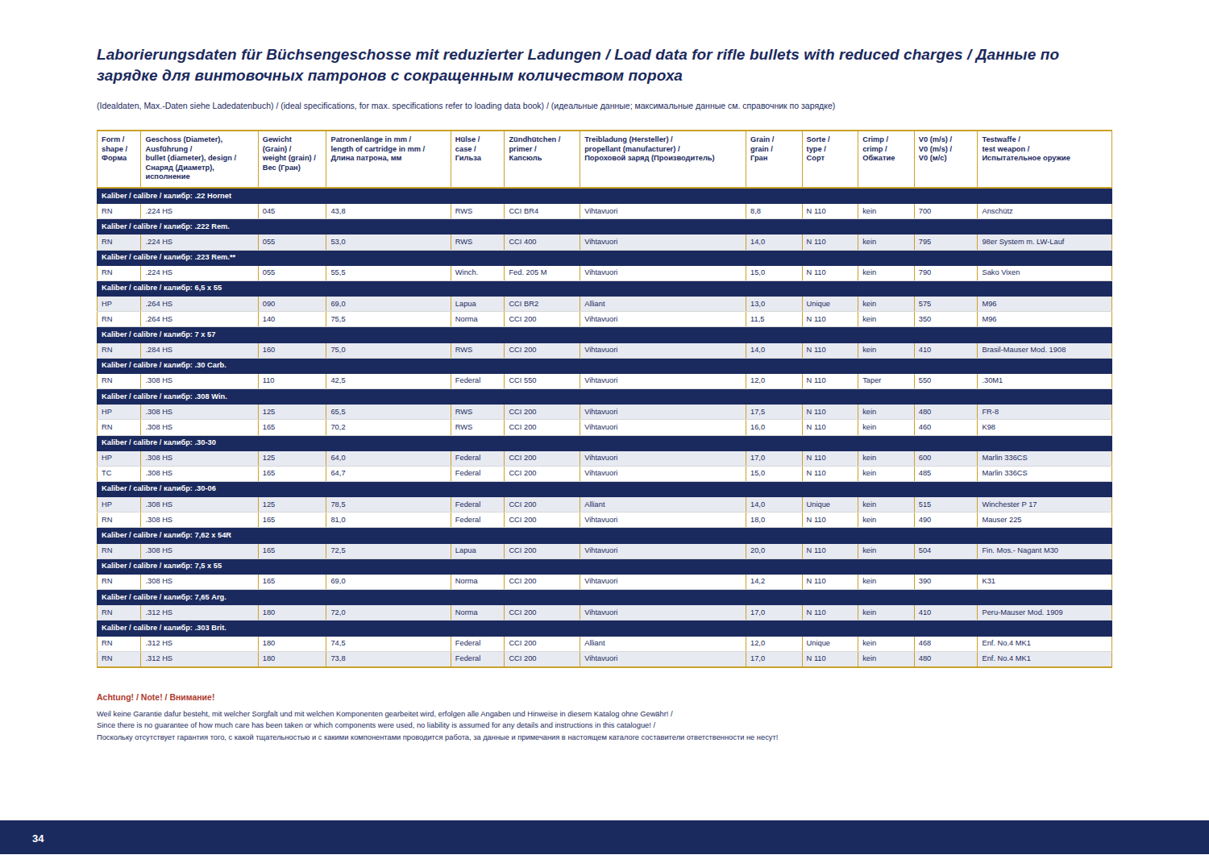Laborierungsdaten für Büchsengeschosse mit reduzierter Ladungen / Load data for rifle bullets with reduced charges / Данные по зарядке для винтовочных патронов с сокращенным количеством пороха
(Idealdaten, Max.-Daten siehe Ladedatenbuch) / (ideal specifications, for max. specifications refer to loading data book) / (идеальные данные; максимальные данные см. справочник по зарядке)
| Form / shape / Форма | Geschoss (Diameter), Ausführung / bullet (diameter), design / Снаряд (Диаметр), исполнение | Gewicht (Grain) / weight (grain) / Вес (Гран) | Patronenlänge in mm / length of cartridge in mm / Длина патрона, мм | Hülse / case / Гильза | Zündhütchen / primer / Капсюль | Treibladung (Hersteller) / propellant (manufacturer) / Пороховой заряд (Производитель) | Grain / grain / Гран | Sorte / type / Сорт | Crimp / crimp / Обжатие | V0 (m/s) / V0 (m/s) / V0 (м/с) | Testwaffe / test weapon / Испытательное оружие |
| --- | --- | --- | --- | --- | --- | --- | --- | --- | --- | --- | --- |
| Kaliber / calibre / калибр: .22 Hornet |
| RN | .224 HS | 045 | 43,8 | RWS | CCI BR4 | Vihtavuori | 8,8 | N 110 | kein | 700 | Anschütz |
| Kaliber / calibre / калибр: .222 Rem. |
| RN | .224 HS | 055 | 53,0 | RWS | CCI 400 | Vihtavuori | 14,0 | N 110 | kein | 795 | 98er System m. LW-Lauf |
| Kaliber / calibre / калибр: .223 Rem.** |
| RN | .224 HS | 055 | 55,5 | Winch. | Fed. 205 M | Vihtavuori | 15,0 | N 110 | kein | 790 | Sako Vixen |
| Kaliber / calibre / калибр: 6,5 x 55 |
| HP | .264 HS | 090 | 69,0 | Lapua | CCI BR2 | Alliant | 13,0 | Unique | kein | 575 | M96 |
| RN | .264 HS | 140 | 75,5 | Norma | CCI 200 | Vihtavuori | 11,5 | N 110 | kein | 350 | M96 |
| Kaliber / calibre / калибр: 7 x 57 |
| RN | .284 HS | 160 | 75,0 | RWS | CCI 200 | Vihtavuori | 14,0 | N 110 | kein | 410 | Brasil-Mauser Mod. 1908 |
| Kaliber / calibre / калибр: .30 Carb. |
| RN | .308 HS | 110 | 42,5 | Federal | CCI 550 | Vihtavuori | 12,0 | N 110 | Taper | 550 | .30M1 |
| Kaliber / calibre / калибр: .308 Win. |
| HP | .308 HS | 125 | 65,5 | RWS | CCI 200 | Vihtavuori | 17,5 | N 110 | kein | 480 | FR-8 |
| RN | .308 HS | 165 | 70,2 | RWS | CCI 200 | Vihtavuori | 16,0 | N 110 | kein | 460 | K98 |
| Kaliber / calibre / калибр: .30-30 |
| HP | .308 HS | 125 | 64,0 | Federal | CCI 200 | Vihtavuori | 17,0 | N 110 | kein | 600 | Marlin 336CS |
| TC | .308 HS | 165 | 64,7 | Federal | CCI 200 | Vihtavuori | 15,0 | N 110 | kein | 485 | Marlin 336CS |
| Kaliber / calibre / калибр: .30-06 |
| HP | .308 HS | 125 | 78,5 | Federal | CCI 200 | Alliant | 14,0 | Unique | kein | 515 | Winchester P 17 |
| RN | .308 HS | 165 | 81,0 | Federal | CCI 200 | Vihtavuori | 18,0 | N 110 | kein | 490 | Mauser 225 |
| Kaliber / calibre / калибр: 7,62 x 54R |
| RN | .308 HS | 165 | 72,5 | Lapua | CCI 200 | Vihtavuori | 20,0 | N 110 | kein | 504 | Fin. Mos.- Nagant M30 |
| Kaliber / calibre / калибр: 7,5 x 55 |
| RN | .308 HS | 165 | 69,0 | Norma | CCI 200 | Vihtavuori | 14,2 | N 110 | kein | 390 | K31 |
| Kaliber / calibre / калибр: 7,65 Arg. |
| RN | .312 HS | 180 | 72,0 | Norma | CCI 200 | Vihtavuori | 17,0 | N 110 | kein | 410 | Peru-Mauser Mod. 1909 |
| Kaliber / calibre / калибр: .303 Brit. |
| RN | .312 HS | 180 | 74,5 | Federal | CCI 200 | Alliant | 12,0 | Unique | kein | 468 | Enf. No.4 MK1 |
| RN | .312 HS | 180 | 73,8 | Federal | CCI 200 | Vihtavuori | 17,0 | N 110 | kein | 480 | Enf. No.4 MK1 |
Achtung! / Note! / Внимание!
Weil keine Garantie dafur besteht, mit welcher Sorgfalt und mit welchen Komponenten gearbeitet wird, erfolgen alle Angaben und Hinweise in diesem Katalog ohne Gewähr! /
Since there is no guarantee of how much care has been taken or which components were used, no liability is assumed for any details and instructions in this catalogue! /
Поскольку отсутствует гарантия того, с какой тщательностью и с какими компонентами проводится работа, за данные и примечания в настоящем каталоге составители ответственности не несут!
34